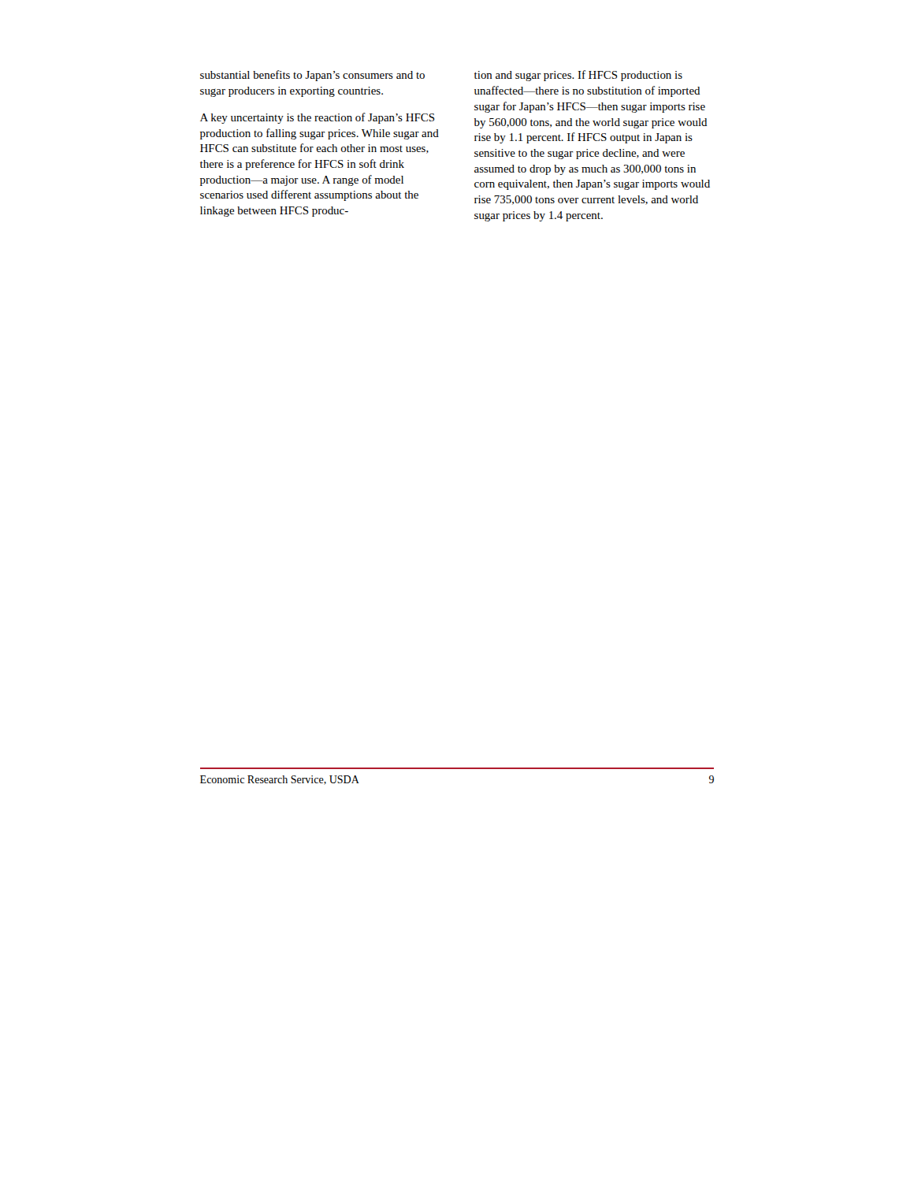substantial benefits to Japan’s consumers and to sugar producers in exporting countries.
A key uncertainty is the reaction of Japan’s HFCS production to falling sugar prices. While sugar and HFCS can substitute for each other in most uses, there is a preference for HFCS in soft drink production—a major use. A range of model scenarios used different assumptions about the linkage between HFCS produc-
tion and sugar prices. If HFCS production is unaffected—there is no substitution of imported sugar for Japan’s HFCS—then sugar imports rise by 560,000 tons, and the world sugar price would rise by 1.1 percent. If HFCS output in Japan is sensitive to the sugar price decline, and were assumed to drop by as much as 300,000 tons in corn equivalent, then Japan’s sugar imports would rise 735,000 tons over current levels, and world sugar prices by 1.4 percent.
Economic Research Service, USDA 9